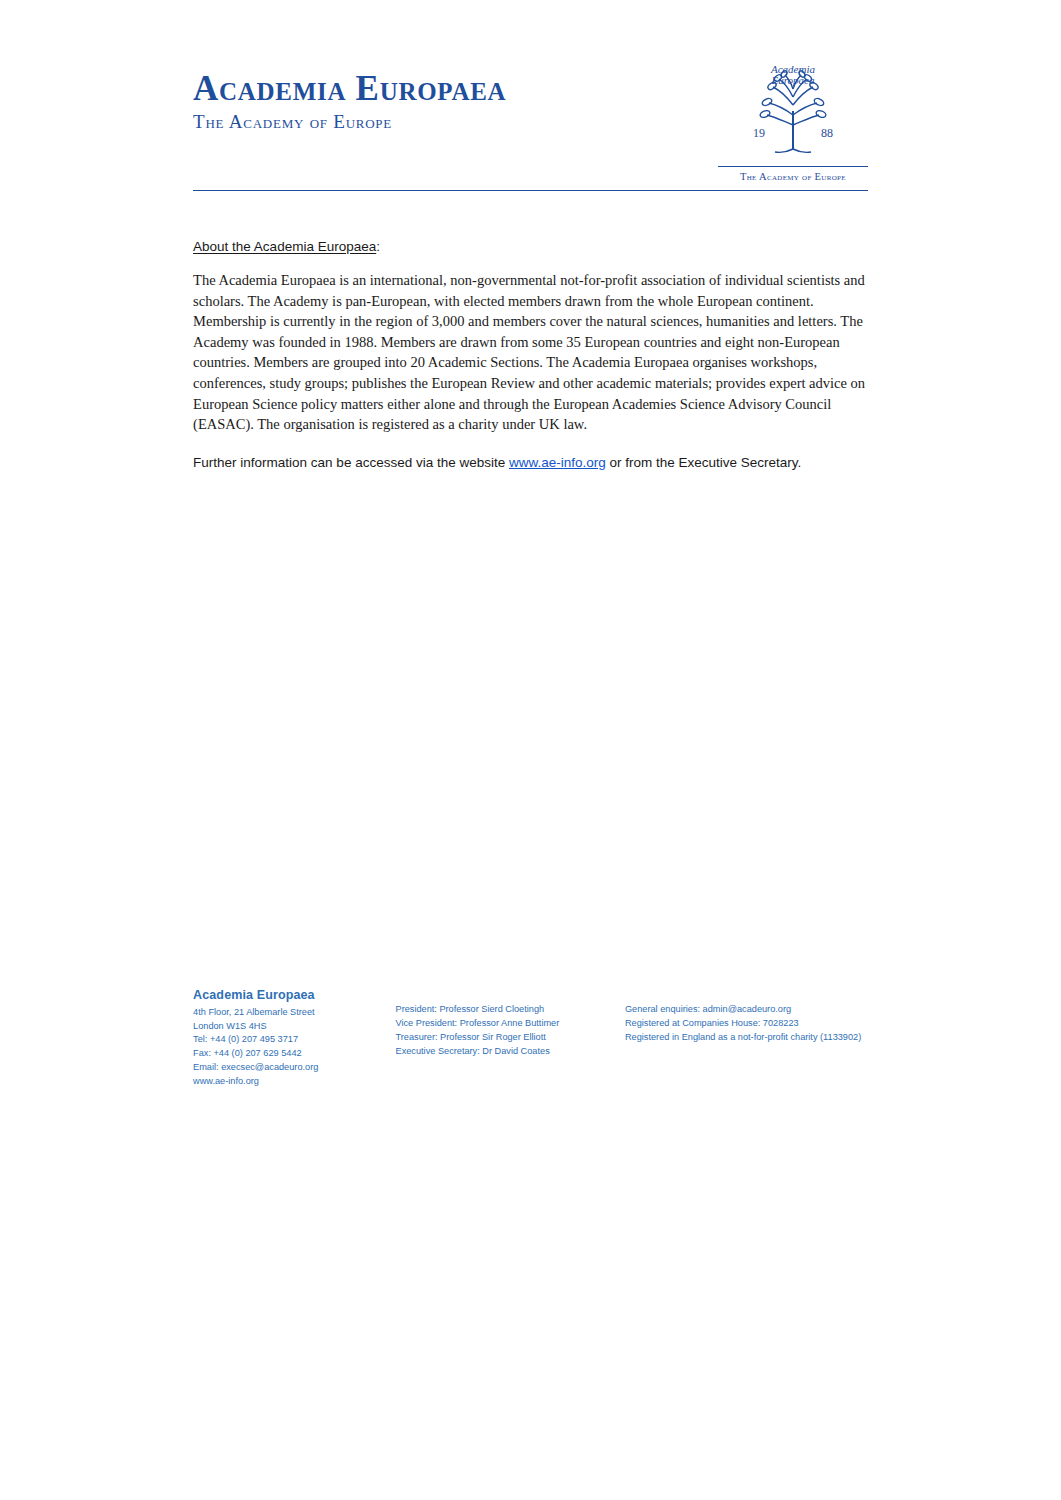Academia Europaea
The Academy of Europe
Academia Europaea 19 88
The Academy of Europe
About the Academia Europaea
:
The Academia Europaea is an international, non-governmental not-for-profit association of individual scientists and scholars. The Academy is pan-European, with elected members drawn from the whole European continent. Membership is currently in the region of 3,000 and members cover the natural sciences, humanities and letters. The Academy was founded in 1988. Members are drawn from some 35 European countries and eight non-European countries. Members are grouped into 20 Academic Sections. The Academia Europaea organises workshops, conferences, study groups; publishes the European Review and other academic materials; provides expert advice on European Science policy matters either alone and through the European Academies Science Advisory Council (EASAC). The organisation is registered as a charity under UK law.
Further information can be accessed via the website www.ae-info.org or from the Executive Secretary.
Academia Europaea
4th Floor, 21 Albemarle Street
London W1S 4HS
Tel: +44 (0) 207 495 3717
Fax: +44 (0) 207 629 5442
Email: execsec@acadeuro.org
www.ae-info.org
President: Professor Sierd Cloetingh
Vice President: Professor Anne Buttimer
Treasurer: Professor Sir Roger Elliott
Executive Secretary: Dr David Coates
General enquiries: admin@acadeuro.org
Registered at Companies House: 7028223
Registered in England as a not-for-profit charity (1133902)